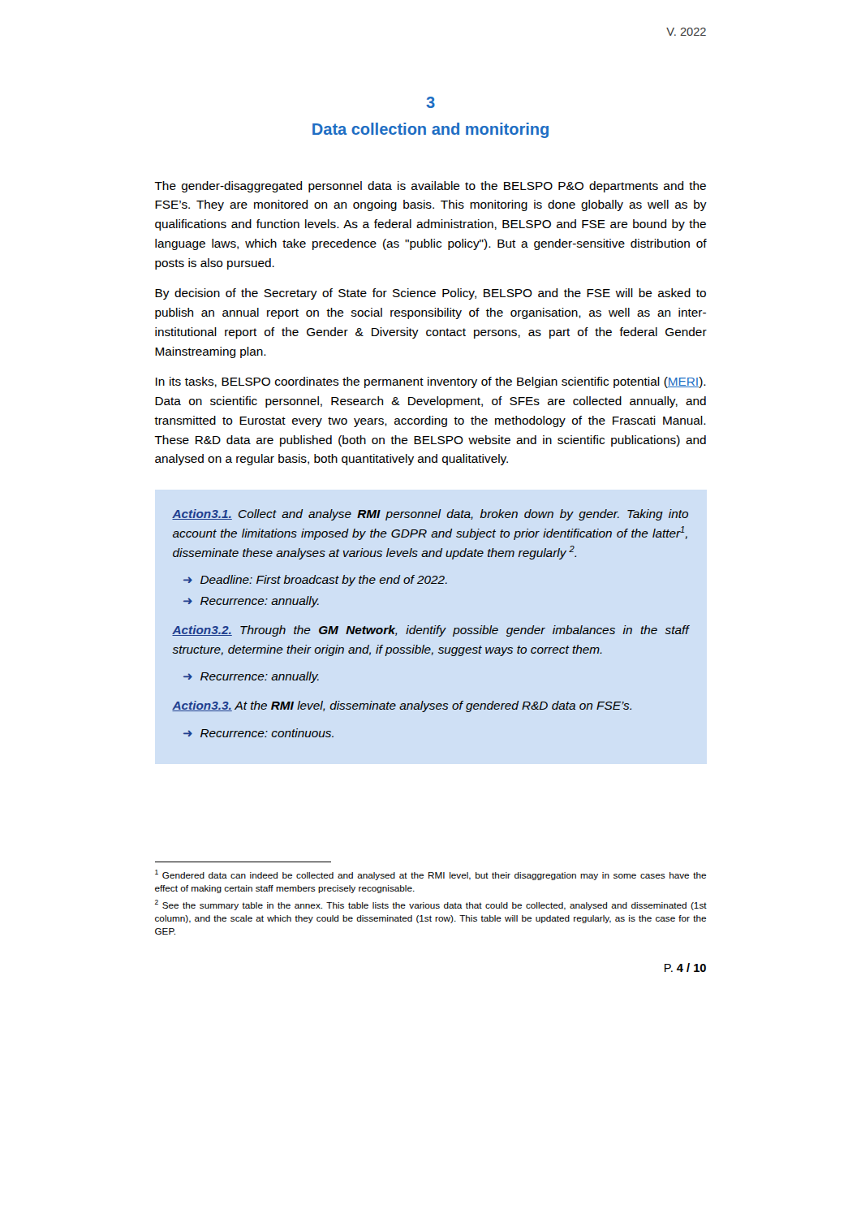V. 2022
3
Data collection and monitoring
The gender-disaggregated personnel data is available to the BELSPO P&O departments and the FSE’s. They are monitored on an ongoing basis. This monitoring is done globally as well as by qualifications and function levels. As a federal administration, BELSPO and FSE are bound by the language laws, which take precedence (as "public policy"). But a gender-sensitive distribution of posts is also pursued.
By decision of the Secretary of State for Science Policy, BELSPO and the FSE will be asked to publish an annual report on the social responsibility of the organisation, as well as an inter-institutional report of the Gender & Diversity contact persons, as part of the federal Gender Mainstreaming plan.
In its tasks, BELSPO coordinates the permanent inventory of the Belgian scientific potential (MERI). Data on scientific personnel, Research & Development, of SFEs are collected annually, and transmitted to Eurostat every two years, according to the methodology of the Frascati Manual. These R&D data are published (both on the BELSPO website and in scientific publications) and analysed on a regular basis, both quantitatively and qualitatively.
Action3.1. Collect and analyse RMI personnel data, broken down by gender. Taking into account the limitations imposed by the GDPR and subject to prior identification of the latter1, disseminate these analyses at various levels and update them regularly 2.
Deadline: First broadcast by the end of 2022.
Recurrence: annually.
Action3.2. Through the GM Network, identify possible gender imbalances in the staff structure, determine their origin and, if possible, suggest ways to correct them.
Recurrence: annually.
Action3.3. At the RMI level, disseminate analyses of gendered R&D data on FSE’s.
Recurrence: continuous.
1 Gendered data can indeed be collected and analysed at the RMI level, but their disaggregation may in some cases have the effect of making certain staff members precisely recognisable.
2 See the summary table in the annex. This table lists the various data that could be collected, analysed and disseminated (1st column), and the scale at which they could be disseminated (1st row). This table will be updated regularly, as is the case for the GEP.
P. 4 / 10